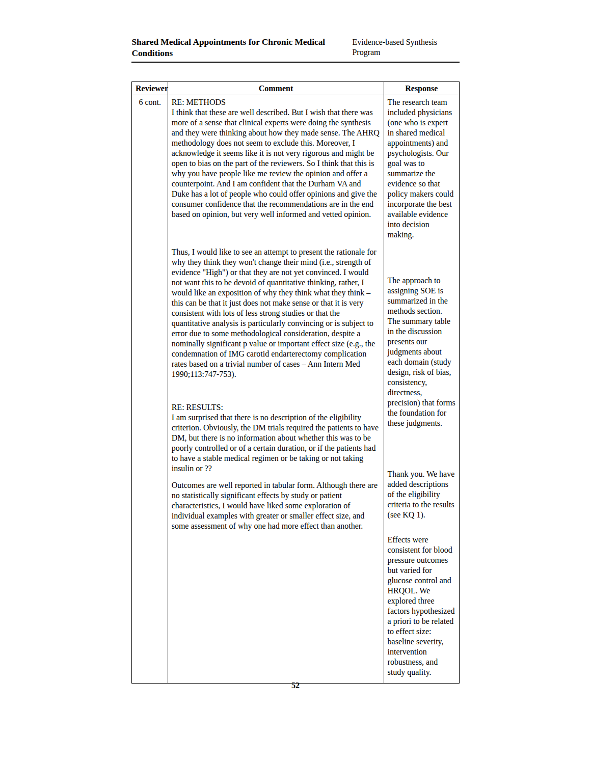Shared Medical Appointments for Chronic Medical Conditions
Evidence-based Synthesis Program
| Reviewer | Comment | Response |
| --- | --- | --- |
| 6 cont. | RE: METHODS I think that these are well described. But I wish that there was more of a sense that clinical experts were doing the synthesis and they were thinking about how they made sense. The AHRQ methodology does not seem to exclude this. Moreover, I acknowledge it seems like it is not very rigorous and might be open to bias on the part of the reviewers. So I think that this is why you have people like me review the opinion and offer a counterpoint. And I am confident that the Durham VA and Duke has a lot of people who could offer opinions and give the consumer confidence that the recommendations are in the end based on opinion, but very well informed and vetted opinion. Thus, I would like to see an attempt to present the rationale for why they think they won't change their mind (i.e., strength of evidence "High") or that they are not yet convinced. I would not want this to be devoid of quantitative thinking, rather, I would like an exposition of why they think what they think – this can be that it just does not make sense or that it is very consistent with lots of less strong studies or that the quantitative analysis is particularly convincing or is subject to error due to some methodological consideration, despite a nominally significant p value or important effect size (e.g., the condemnation of IMG carotid endarterectomy complication rates based on a trivial number of cases – Ann Intern Med 1990;113:747-753). RE: RESULTS: I am surprised that there is no description of the eligibility criterion. Obviously, the DM trials required the patients to have DM, but there is no information about whether this was to be poorly controlled or of a certain duration, or if the patients had to have a stable medical regimen or be taking or not taking insulin or ?? Outcomes are well reported in tabular form. Although there are no statistically significant effects by study or patient characteristics, I would have liked some exploration of individual examples with greater or smaller effect size, and some assessment of why one had more effect than another. | The research team included physicians (one who is expert in shared medical appointments) and psychologists. Our goal was to summarize the evidence so that policy makers could incorporate the best available evidence into decision making. The approach to assigning SOE is summarized in the methods section. The summary table in the discussion presents our judgments about each domain (study design, risk of bias, consistency, directness, precision) that forms the foundation for these judgments. Thank you. We have added descriptions of the eligibility criteria to the results (see KQ 1). Effects were consistent for blood pressure outcomes but varied for glucose control and HRQOL. We explored three factors hypothesized a priori to be related to effect size: baseline severity, intervention robustness, and study quality. |
52